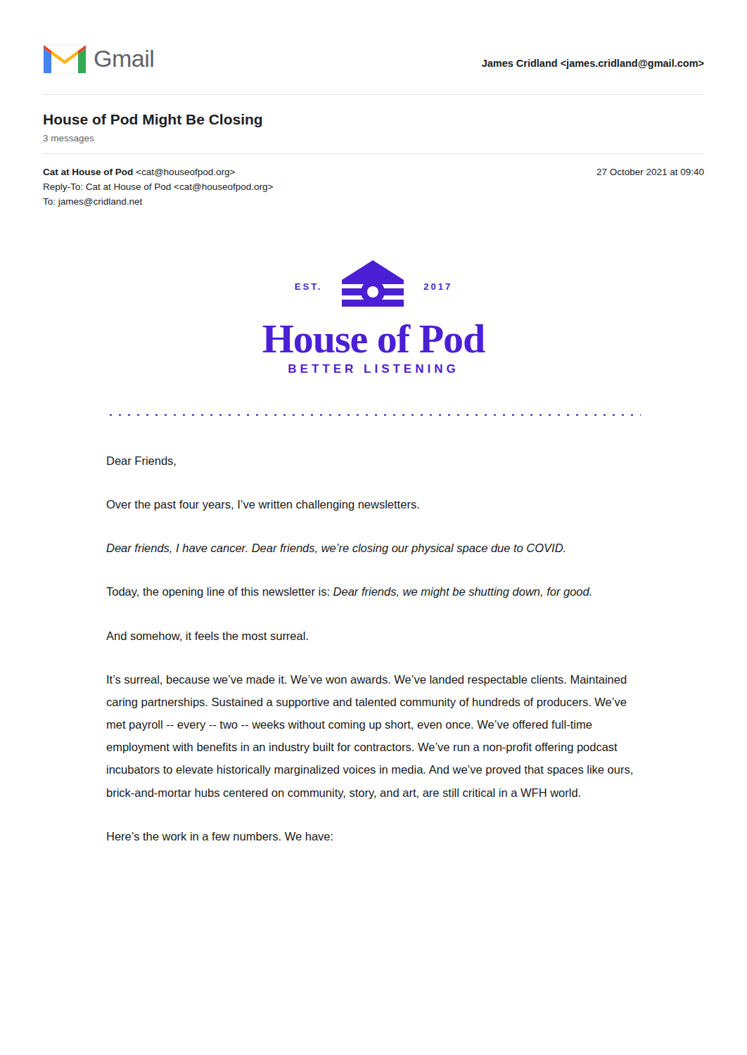Gmail
James Cridland <james.cridland@gmail.com>
House of Pod Might Be Closing
3 messages
27 October 2021 at 09:40
Cat at House of Pod <cat@houseofpod.org>
Reply-To: Cat at House of Pod <cat@houseofpod.org>
To: james@cridland.net
EST. 2017
House of Pod
BETTER LISTENING
Dear Friends,
Over the past four years, I’ve written challenging newsletters.
Dear friends, I have cancer. Dear friends, we’re closing our physical space due to COVID.
Today, the opening line of this newsletter is: Dear friends, we might be shutting down, for good.
And somehow, it feels the most surreal.
It’s surreal, because we’ve made it. We’ve won awards. We’ve landed respectable clients. Maintained caring partnerships. Sustained a supportive and talented community of hundreds of producers. We’ve met payroll -- every -- two -- weeks without coming up short, even once. We’ve offered full-time employment with benefits in an industry built for contractors. We’ve run a non-profit offering podcast incubators to elevate historically marginalized voices in media. And we’ve proved that spaces like ours, brick-and-mortar hubs centered on community, story, and art, are still critical in a WFH world.
Here’s the work in a few numbers. We have: